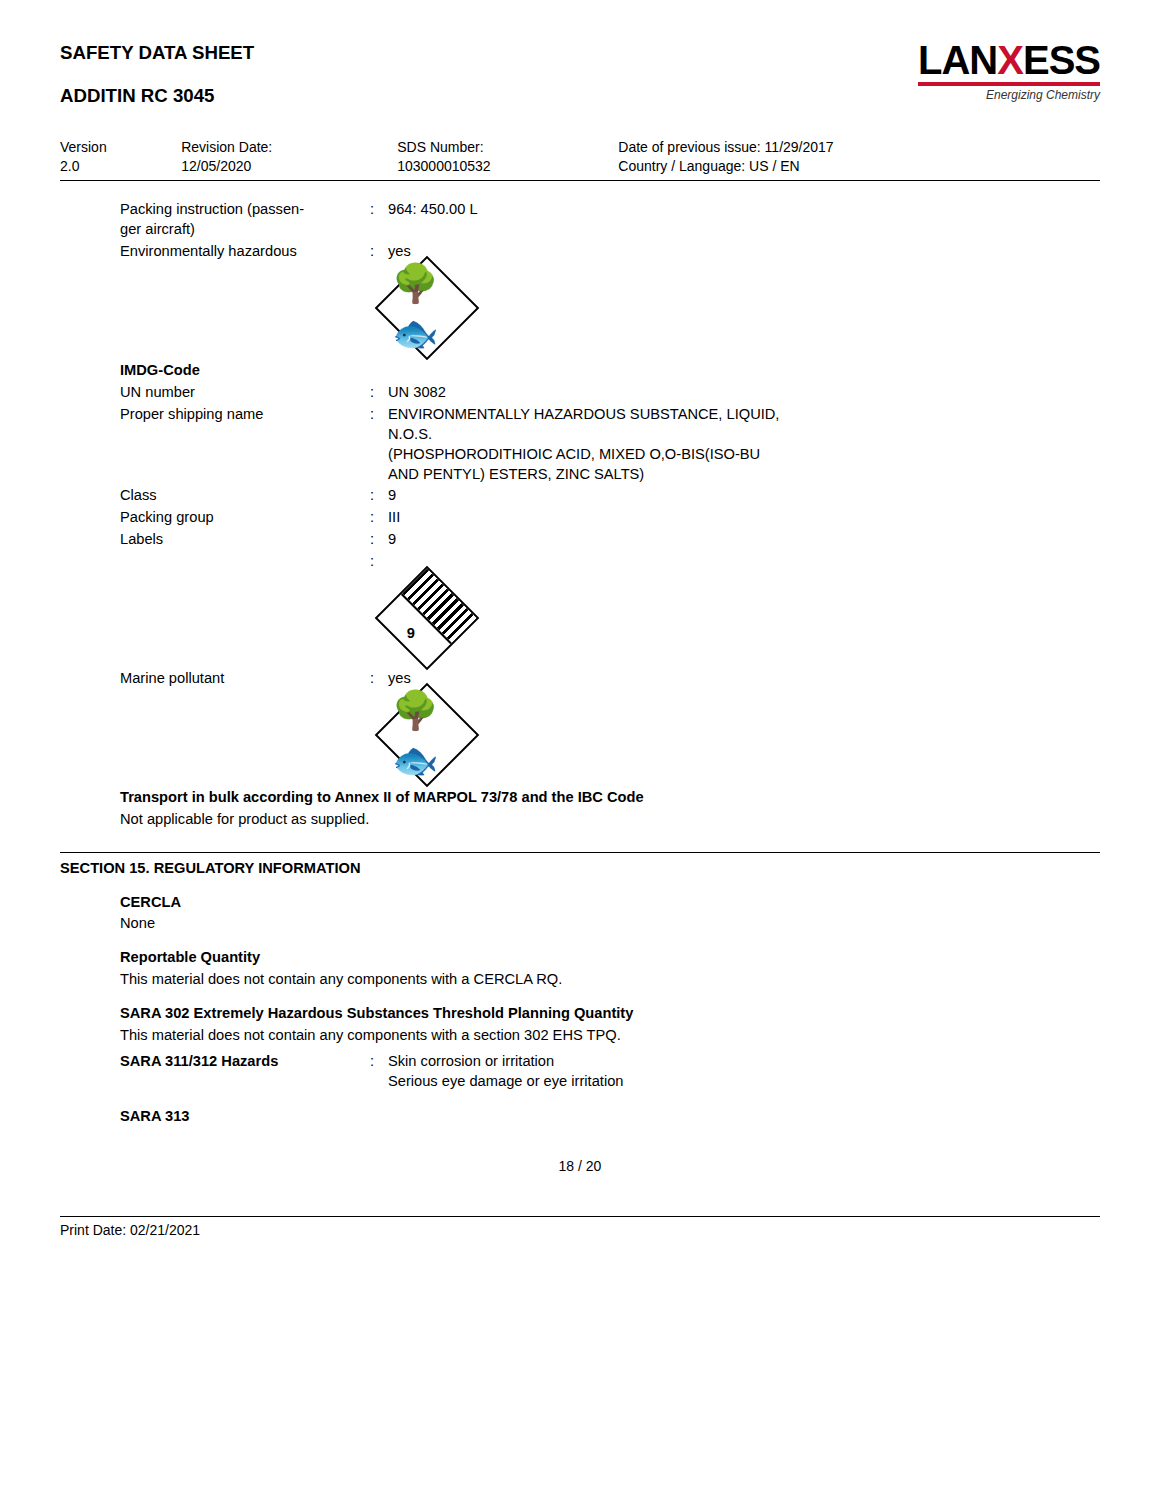SAFETY DATA SHEET
ADDITIN RC 3045
LANXESS
Energizing Chemistry
| Version 2.0 | Revision Date: 12/05/2020 | SDS Number: 103000010532 | Date of previous issue: 11/29/2017 Country / Language: US / EN |
| Packing instruction (passen- ger aircraft) | : | 964: 450.00 L |
| Environmentally hazardous | : | yes |
🌳🐟
IMDG-Code
| UN number | : | UN 3082 |
| Proper shipping name | : | ENVIRONMENTALLY HAZARDOUS SUBSTANCE, LIQUID, N.O.S. (PHOSPHORODITHIOIC ACID, MIXED O,O-BIS(ISO-BU AND PENTYL) ESTERS, ZINC SALTS) |
| Class | : | 9 |
| Packing group | : | III |
| Labels | : | 9 |
| | : | |
9
| Marine pollutant | : | yes |
🌳🐟
Transport in bulk according to Annex II of MARPOL 73/78 and the IBC Code
Not applicable for product as supplied.
SECTION 15. REGULATORY INFORMATION
CERCLA
None
Reportable Quantity
This material does not contain any components with a CERCLA RQ.
SARA 302 Extremely Hazardous Substances Threshold Planning Quantity
This material does not contain any components with a section 302 EHS TPQ.
| SARA 311/312 Hazards | : | Skin corrosion or irritation Serious eye damage or eye irritation |
SARA 313
18 / 20
Print Date: 02/21/2021